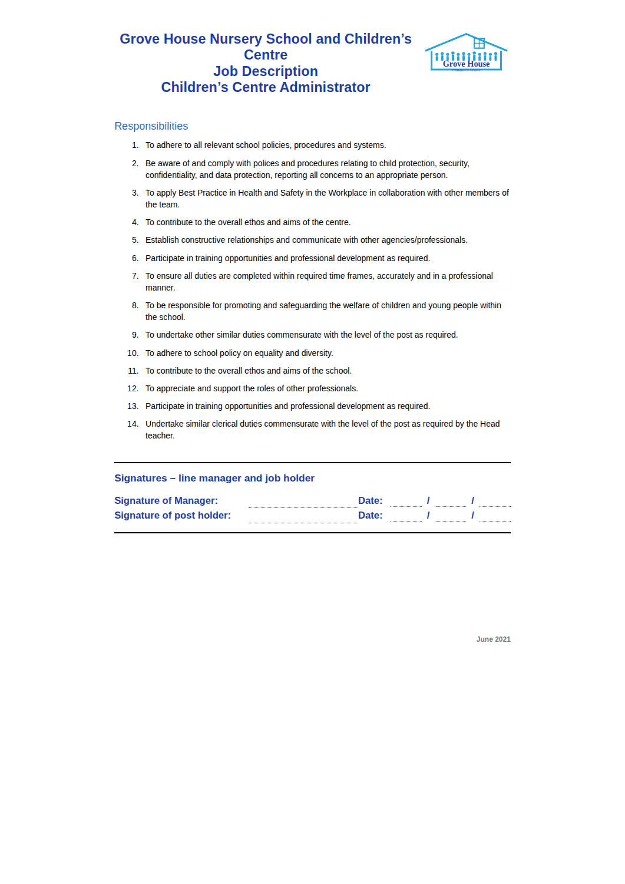Grove House Children's Centre Grove House Children’s Centre
Grove House Nursery School and Children’s Centre Job Description Children’s Centre Administrator
Responsibilities
To adhere to all relevant school policies, procedures and systems.
Be aware of and comply with polices and procedures relating to child protection, security, confidentiality, and data protection, reporting all concerns to an appropriate person.
To apply Best Practice in Health and Safety in the Workplace in collaboration with other members of the team.
To contribute to the overall ethos and aims of the centre.
Establish constructive relationships and communicate with other agencies/professionals.
Participate in training opportunities and professional development as required.
To ensure all duties are completed within required time frames, accurately and in a professional manner.
To be responsible for promoting and safeguarding the welfare of children and young people within the school.
To undertake other similar duties commensurate with the level of the post as required.
To adhere to school policy on equality and diversity.
To contribute to the overall ethos and aims of the school.
To appreciate and support the roles of other professionals.
Participate in training opportunities and professional development as required.
Undertake similar clerical duties commensurate with the level of the post as required by the Head teacher.
Signatures – line manager and job holder
| Signature of Manager: | | Date: | / / |
| Signature of post holder: | | Date: | / / |
June 2021